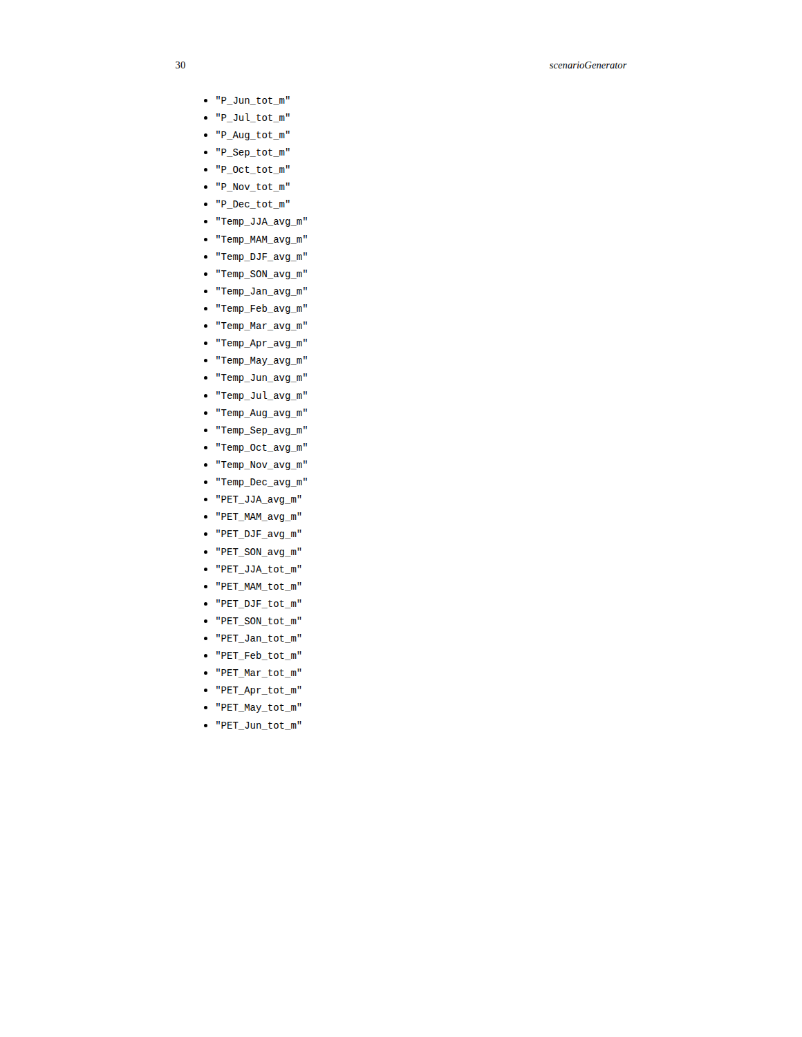30 scenarioGenerator
"P_Jun_tot_m"
"P_Jul_tot_m"
"P_Aug_tot_m"
"P_Sep_tot_m"
"P_Oct_tot_m"
"P_Nov_tot_m"
"P_Dec_tot_m"
"Temp_JJA_avg_m"
"Temp_MAM_avg_m"
"Temp_DJF_avg_m"
"Temp_SON_avg_m"
"Temp_Jan_avg_m"
"Temp_Feb_avg_m"
"Temp_Mar_avg_m"
"Temp_Apr_avg_m"
"Temp_May_avg_m"
"Temp_Jun_avg_m"
"Temp_Jul_avg_m"
"Temp_Aug_avg_m"
"Temp_Sep_avg_m"
"Temp_Oct_avg_m"
"Temp_Nov_avg_m"
"Temp_Dec_avg_m"
"PET_JJA_avg_m"
"PET_MAM_avg_m"
"PET_DJF_avg_m"
"PET_SON_avg_m"
"PET_JJA_tot_m"
"PET_MAM_tot_m"
"PET_DJF_tot_m"
"PET_SON_tot_m"
"PET_Jan_tot_m"
"PET_Feb_tot_m"
"PET_Mar_tot_m"
"PET_Apr_tot_m"
"PET_May_tot_m"
"PET_Jun_tot_m"